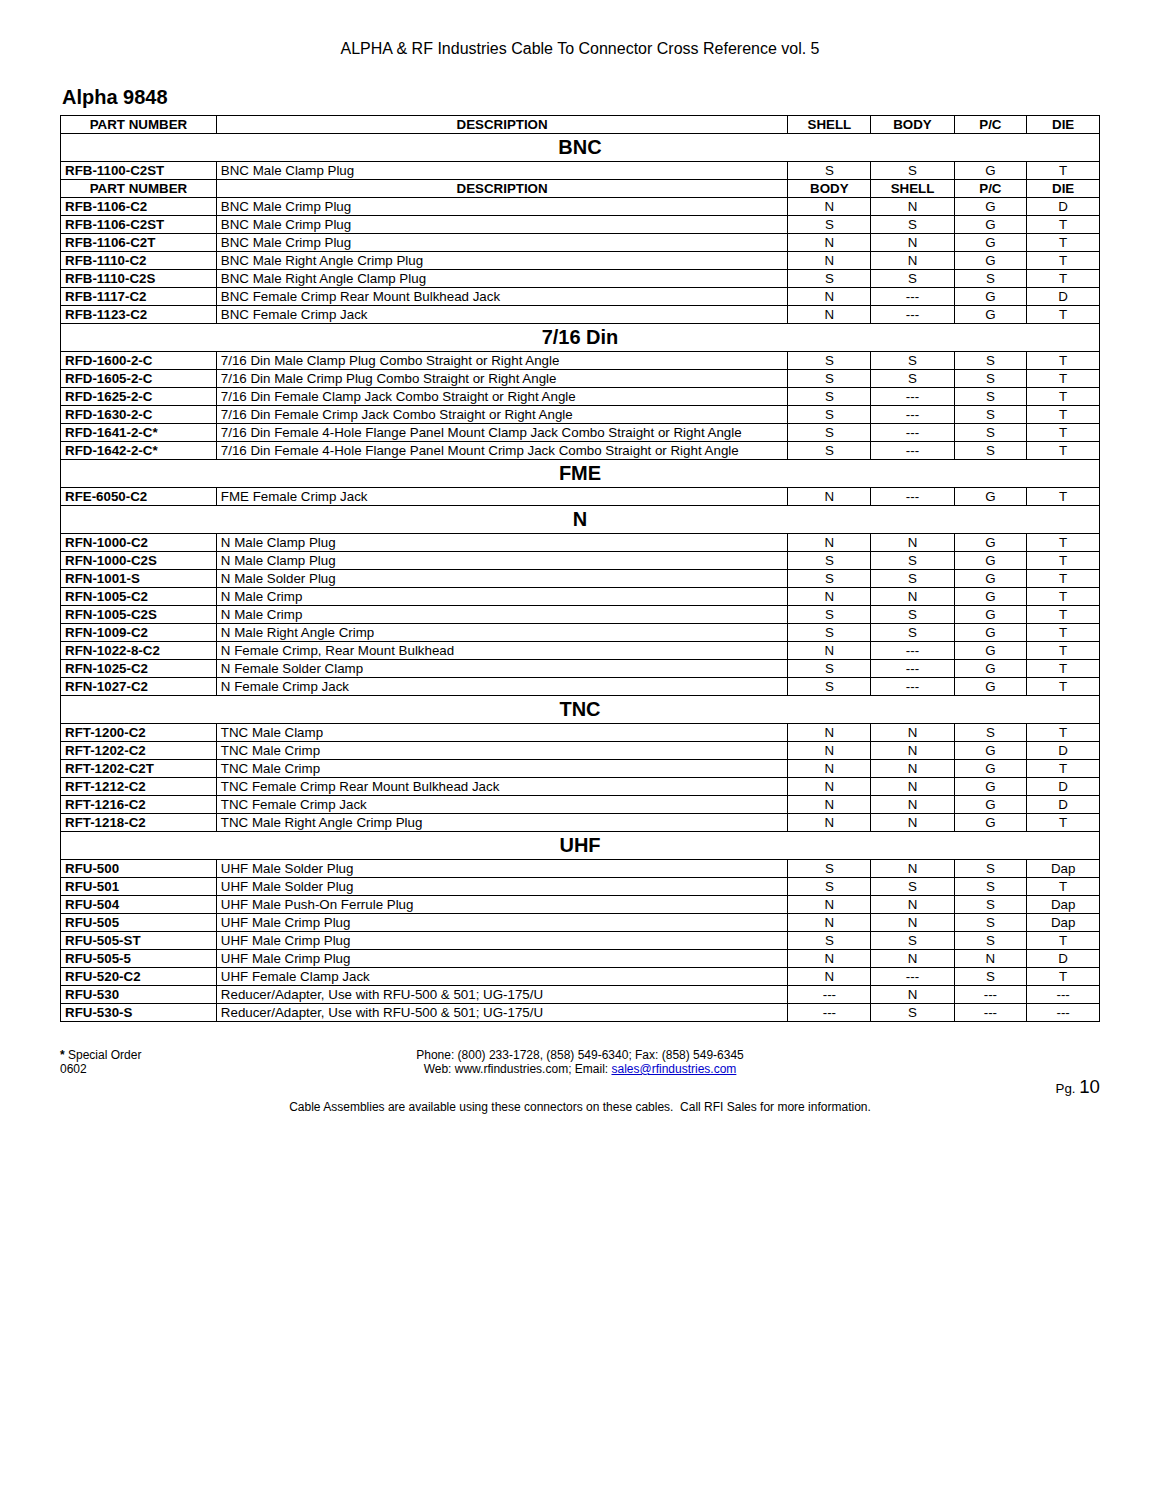ALPHA & RF Industries Cable To Connector Cross Reference vol. 5
Alpha 9848
| PART NUMBER | DESCRIPTION | SHELL | BODY | P/C | DIE |
| --- | --- | --- | --- | --- | --- |
| BNC |
| RFB-1100-C2ST | BNC Male Clamp Plug | S | S | G | T |
| PART NUMBER | DESCRIPTION | BODY | SHELL | P/C | DIE |
| RFB-1106-C2 | BNC Male Crimp Plug | N | N | G | D |
| RFB-1106-C2ST | BNC Male Crimp Plug | S | S | G | T |
| RFB-1106-C2T | BNC Male Crimp Plug | N | N | G | T |
| RFB-1110-C2 | BNC Male Right Angle Crimp Plug | N | N | G | T |
| RFB-1110-C2S | BNC Male Right Angle Clamp Plug | S | S | S | T |
| RFB-1117-C2 | BNC Female Crimp Rear Mount Bulkhead Jack | N | --- | G | D |
| RFB-1123-C2 | BNC Female Crimp Jack | N | --- | G | T |
| 7/16 Din |
| RFD-1600-2-C | 7/16 Din Male Clamp Plug Combo Straight or Right Angle | S | S | S | T |
| RFD-1605-2-C | 7/16 Din Male Crimp Plug Combo Straight or Right Angle | S | S | S | T |
| RFD-1625-2-C | 7/16 Din Female Clamp Jack Combo Straight or Right Angle | S | --- | S | T |
| RFD-1630-2-C | 7/16 Din Female Crimp Jack Combo Straight or Right Angle | S | --- | S | T |
| RFD-1641-2-C* | 7/16 Din Female 4-Hole Flange Panel Mount Clamp Jack Combo Straight or Right Angle | S | --- | S | T |
| RFD-1642-2-C* | 7/16 Din Female 4-Hole Flange Panel Mount Crimp Jack Combo Straight or Right Angle | S | --- | S | T |
| FME |
| RFE-6050-C2 | FME Female Crimp Jack | N | --- | G | T |
| N |
| RFN-1000-C2 | N Male Clamp Plug | N | N | G | T |
| RFN-1000-C2S | N Male Clamp Plug | S | S | G | T |
| RFN-1001-S | N Male Solder Plug | S | S | G | T |
| RFN-1005-C2 | N Male Crimp | N | N | G | T |
| RFN-1005-C2S | N Male Crimp | S | S | G | T |
| RFN-1009-C2 | N Male Right Angle Crimp | S | S | G | T |
| RFN-1022-8-C2 | N Female Crimp, Rear Mount Bulkhead | N | --- | G | T |
| RFN-1025-C2 | N Female Solder Clamp | S | --- | G | T |
| RFN-1027-C2 | N Female Crimp Jack | S | --- | G | T |
| TNC |
| RFT-1200-C2 | TNC Male Clamp | N | N | S | T |
| RFT-1202-C2 | TNC Male Crimp | N | N | G | D |
| RFT-1202-C2T | TNC Male Crimp | N | N | G | T |
| RFT-1212-C2 | TNC Female Crimp Rear Mount Bulkhead Jack | N | N | G | D |
| RFT-1216-C2 | TNC Female Crimp Jack | N | N | G | D |
| RFT-1218-C2 | TNC Male Right Angle Crimp Plug | N | N | G | T |
| UHF |
| RFU-500 | UHF Male Solder Plug | S | N | S | Dap |
| RFU-501 | UHF Male Solder Plug | S | S | S | T |
| RFU-504 | UHF Male Push-On Ferrule Plug | N | N | S | Dap |
| RFU-505 | UHF Male Crimp Plug | N | N | S | Dap |
| RFU-505-ST | UHF Male Crimp Plug | S | S | S | T |
| RFU-505-5 | UHF Male Crimp Plug | N | N | N | D |
| RFU-520-C2 | UHF Female Clamp Jack | N | --- | S | T |
| RFU-530 | Reducer/Adapter, Use with RFU-500 & 501; UG-175/U | --- | N | --- | --- |
| RFU-530-S | Reducer/Adapter, Use with RFU-500 & 501; UG-175/U | --- | S | --- | --- |
* Special Order
0602
Phone: (800) 233-1728, (858) 549-6340; Fax: (858) 549-6345
Web: www.rfindustries.com; Email: sales@rfindustries.com
Pg. 10
Cable Assemblies are available using these connectors on these cables. Call RFI Sales for more information.